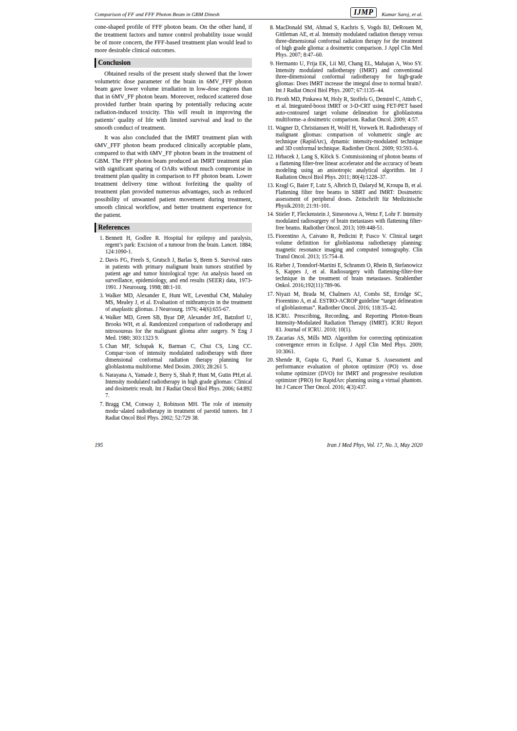Comparison of FF and FFF Photon Beam in GBM Dinesh
IJMP
Kumar Saroj, et al.
cone-shaped profile of FFF photon beam. On the other hand, if the treatment factors and tumor control probability issue would be of more concern, the FFF-based treatment plan would lead to more desirable clinical outcomes.
Conclusion
Obtained results of the present study showed that the lower volumetric dose parameter of the brain in 6MV_FFF photon beam gave lower volume irradiation in low-dose regions than that in 6MV_FF photon beam. Moreover, reduced scattered dose provided further brain sparing by potentially reducing acute radiation-induced toxicity. This will result in improving the patients’ quality of life with limited survival and lead to the smooth conduct of treatment.
It was also concluded that the IMRT treatment plan with 6MV_FFF photon beam produced clinically acceptable plans, compared to that with 6MV_FF photon beam in the treatment of GBM. The FFF photon beam produced an IMRT treatment plan with significant sparing of OARs without much compromise in treatment plan quality in comparison to FF photon beam. Lower treatment delivery time without forfeiting the quality of treatment plan provided numerous advantages, such as reduced possibility of unwanted patient movement during treatment, smooth clinical workflow, and better treatment experience for the patient.
References
Bennett H, Godlee R. Hospital for epilepsy and paralysis, regent’s park: Excision of a tumour from the brain. Lancet. 1884; 124:1090-1.
Davis FG, Freels S, Grutsch J, Barlas S, Brem S. Survival rates in patients with primary malignant brain tumors stratified by patient age and tumor histological type: An analysis based on surveillance, epidemiology, and end results (SEER) data, 1973-1991. J Neurosurg. 1998; 88:1-10.
Walker MD, Alexander E, Hunt WE, Leventhal CM, Mahaley MS, Mealey J, et al. Evaluation of mithramycin in the treatment of anaplastic gliomas. J Neurosurg. 1976; 44(6):655-67.
Walker MD, Green SB, Byar DP, Alexander JrE, Batzdorf U, Brooks WH, et al. Randomized comparison of radiotherapy and nitrosoureas for the malignant glioma after surgery. N Eng J Med. 1980; 303:1323 9.
Chan MF, Schupak K, Barman C, Chui CS, Ling CC. Compar¬ison of intensity modulated radiotherapy with three dimensional conformal radiation therapy planning for glioblastoma multiforme. Med Dosim. 2003; 28:261 5.
Narayana A, Yamade J, Berry S, Shah P, Hunt M, Gutin PH,et al. Intensity modulated radiotherapy in high grade gliomas: Clinical and dosimetric result. Int J Radiat Oncol Biol Phys. 2006; 64:892 7.
Bragg CM, Conway J, Robinson MH. The role of intensity modu¬alated radiotherapy in treatment of parotid tumors. Int J Radiat Oncol Biol Phys. 2002; 52:729 38.
MacDonald SM, Ahmad S, Kachris S, Vogds BJ, DeRouen M, Gittleman AE, et al. Intensity modulated radiation therapy versus three-dimensional conformal radiation therapy for the treatment of high grade glioma: a dosimetric comparison. J Appl Clin Med Phys. 2007; 8:47–60.
Hermanto U, Frija EK, Lii MJ, Chang EL, Mahajan A, Woo SY. Intensity modulated radiotherapy (IMRT) and conventional three-dimensional conformal radiotherapy for high-grade gliomas: Does IMRT increase the integral dose to normal brain?. Int J Radiat Oncol Biol Phys. 2007; 67:1135–44.
Piroth MD, Pinkawa M, Holy R, Stoffels G, Demirel C, Attieh C, et al. Integrated-boost IMRT or 3-D-CRT using FET-PET based auto-contoured target volume delineation for glioblastoma multiforme–a dosimetric comparison. Radiat Oncol. 2009; 4:57.
Wagner D, Christiansen H, Wolff H, Vorwerk H. Radiotherapy of malignant gliomas: comparison of volumetric single arc technique (RapidArc), dynamic intensity-modulated technique and 3D conformal technique. Radiother Oncol. 2009; 93:593–6.
Hrbacek J, Lang S, Klöck S. Commissioning of photon beams of a flattening filter-free linear accelerator and the accuracy of beam modeling using an anisotropic analytical algorithm. Int J Radiation Oncol Biol Phys. 2011; 80(4):1228–37.
Kragl G, Baier F, Lutz S, Albrich D, Dalaryd M, Kroupa B, et al. Flattening filter free beams in SBRT and IMRT: Dosimetric assessment of peripheral doses. Zeitschrift für Medizinische Physik.2010; 21:91-101.
Stieler F, Fleckenstein J, Simeonova A, Wenz F, Lohr F. Intensity modulated radiosurgery of brain metastases with flattening filter-free beams. Radiother Oncol. 2013; 109:448-51.
Fiorentino A, Caivano R, Pedicini P, Fusco V. Clinical target volume definition for glioblastoma radiotherapy planning: magnetic resonance imaging and computed tomography. Clin Transl Oncol. 2013; 15:754–8.
Rieber J, Tonndorf-Martini E, Schramm O, Rhein B, Stefanowicz S, Kappes J, et al. Radiosurgery with flattening-filter-free technique in the treatment of brain metastases. Strahlenther Onkol. 2016;192(11):789-96.
Niyazi M, Brada M, Chalmers AJ, Combs SE, Erridge SC, Fiorentino A, et al. ESTRO-ACROP guideline “target delineation of glioblastomas”. Radiother Oncol. 2016; 118:35–42.
ICRU. Prescribing, Recording, and Reporting Photon-Beam Intensity-Modulated Radiation Therapy (IMRT). ICRU Report 83. Journal of ICRU. 2010; 10(1).
Zacarias AS, Mills MD. Algorithm for correcting optimization convergence errors in Eclipse. J Appl Clin Med Phys. 2009; 10:3061.
Shende R, Gupta G, Patel G, Kumar S. Assessment and performance evaluation of photon optimizer (PO) vs. dose volume optimizer (DVO) for IMRT and progressive resolution optimizer (PRO) for RapidArc planning using a virtual phantom. Int J Cancer Ther Oncol. 2016; 4(3):437.
195
Iran J Med Phys, Vol. 17, No. 3, May 2020